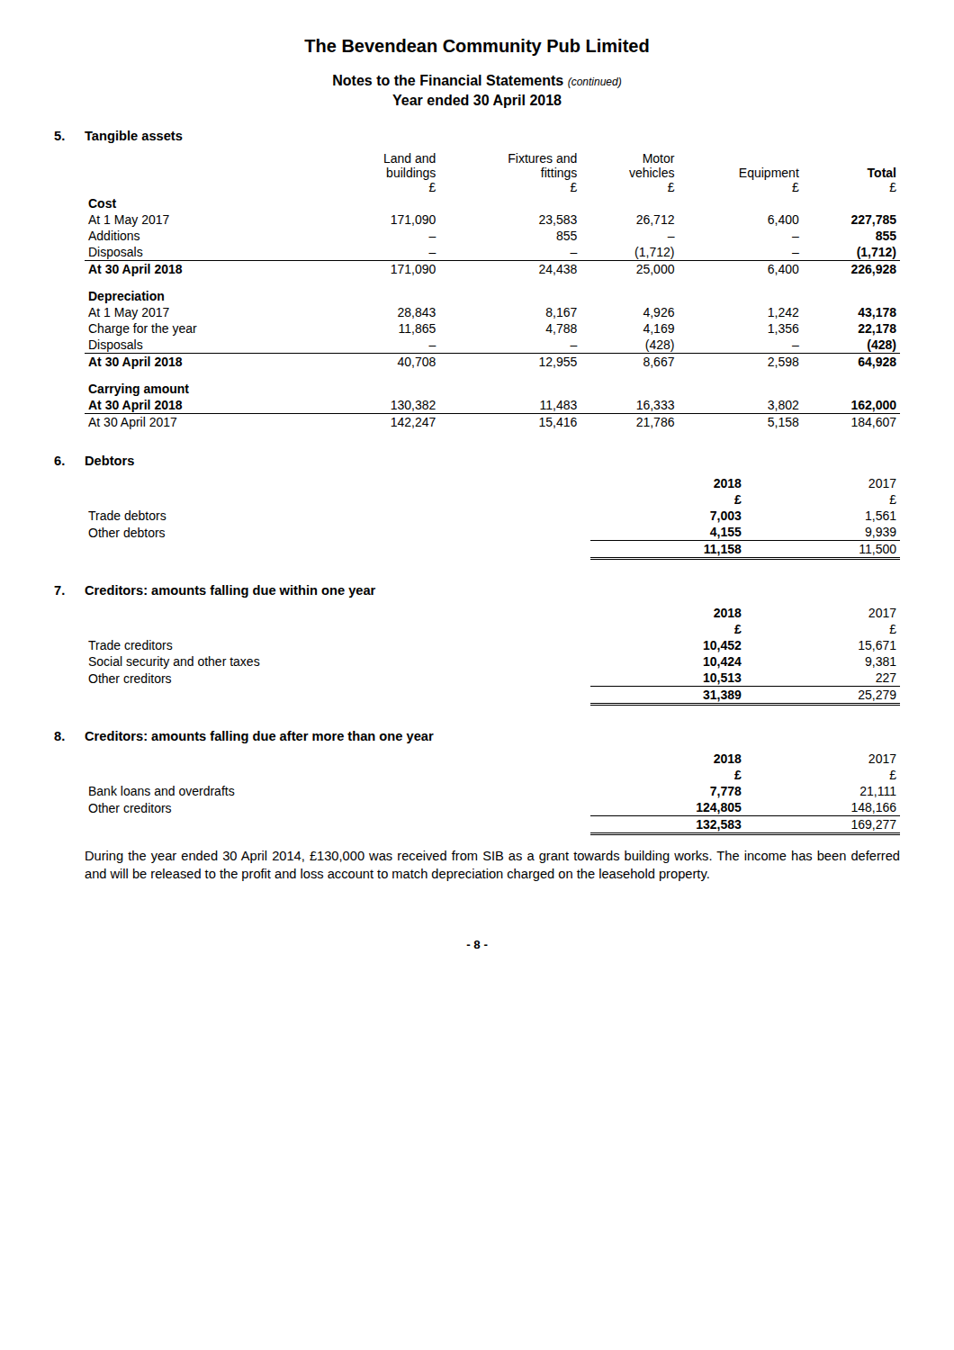The Bevendean Community Pub Limited
Notes to the Financial Statements (continued)
Year ended 30 April 2018
5. Tangible assets
| | Land and buildings £ | Fixtures and fittings £ | Motor vehicles £ | Equipment £ | Total £ |
| --- | --- | --- | --- | --- | --- |
| Cost | | | | | |
| At 1 May 2017 | 171,090 | 23,583 | 26,712 | 6,400 | 227,785 |
| Additions | – | 855 | – | – | 855 |
| Disposals | – | – | (1,712) | – | (1,712) |
| At 30 April 2018 | 171,090 | 24,438 | 25,000 | 6,400 | 226,928 |
| Depreciation | | | | | |
| At 1 May 2017 | 28,843 | 8,167 | 4,926 | 1,242 | 43,178 |
| Charge for the year | 11,865 | 4,788 | 4,169 | 1,356 | 22,178 |
| Disposals | – | – | (428) | – | (428) |
| At 30 April 2018 | 40,708 | 12,955 | 8,667 | 2,598 | 64,928 |
| Carrying amount | | | | | |
| At 30 April 2018 | 130,382 | 11,483 | 16,333 | 3,802 | 162,000 |
| At 30 April 2017 | 142,247 | 15,416 | 21,786 | 5,158 | 184,607 |
6. Debtors
| | 2018 | 2017 |
| --- | --- | --- |
| | £ | £ |
| Trade debtors | 7,003 | 1,561 |
| Other debtors | 4,155 | 9,939 |
| | 11,158 | 11,500 |
7. Creditors: amounts falling due within one year
| | 2018 | 2017 |
| --- | --- | --- |
| | £ | £ |
| Trade creditors | 10,452 | 15,671 |
| Social security and other taxes | 10,424 | 9,381 |
| Other creditors | 10,513 | 227 |
| | 31,389 | 25,279 |
8. Creditors: amounts falling due after more than one year
| | 2018 | 2017 |
| --- | --- | --- |
| | £ | £ |
| Bank loans and overdrafts | 7,778 | 21,111 |
| Other creditors | 124,805 | 148,166 |
| | 132,583 | 169,277 |
During the year ended 30 April 2014, £130,000 was received from SIB as a grant towards building works. The income has been deferred and will be released to the profit and loss account to match depreciation charged on the leasehold property.
- 8 -